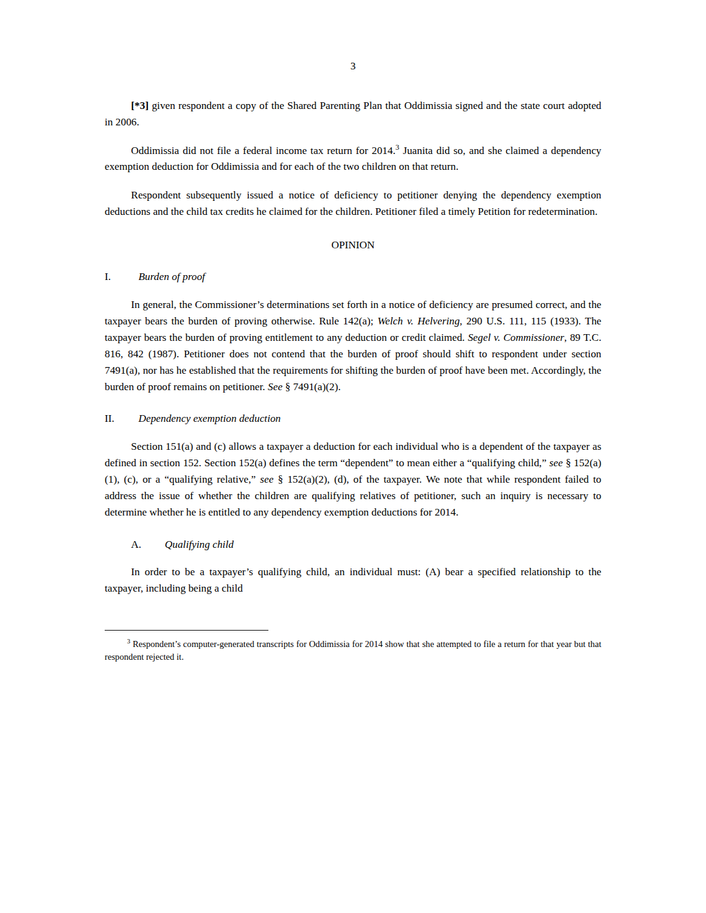3
[*3] given respondent a copy of the Shared Parenting Plan that Oddimissia signed and the state court adopted in 2006.
Oddimissia did not file a federal income tax return for 2014.3 Juanita did so, and she claimed a dependency exemption deduction for Oddimissia and for each of the two children on that return.
Respondent subsequently issued a notice of deficiency to petitioner denying the dependency exemption deductions and the child tax credits he claimed for the children. Petitioner filed a timely Petition for redetermination.
OPINION
I. Burden of proof
In general, the Commissioner’s determinations set forth in a notice of deficiency are presumed correct, and the taxpayer bears the burden of proving otherwise. Rule 142(a); Welch v. Helvering, 290 U.S. 111, 115 (1933). The taxpayer bears the burden of proving entitlement to any deduction or credit claimed. Segel v. Commissioner, 89 T.C. 816, 842 (1987). Petitioner does not contend that the burden of proof should shift to respondent under section 7491(a), nor has he established that the requirements for shifting the burden of proof have been met. Accordingly, the burden of proof remains on petitioner. See § 7491(a)(2).
II. Dependency exemption deduction
Section 151(a) and (c) allows a taxpayer a deduction for each individual who is a dependent of the taxpayer as defined in section 152. Section 152(a) defines the term “dependent” to mean either a “qualifying child,” see § 152(a)(1), (c), or a “qualifying relative,” see § 152(a)(2), (d), of the taxpayer. We note that while respondent failed to address the issue of whether the children are qualifying relatives of petitioner, such an inquiry is necessary to determine whether he is entitled to any dependency exemption deductions for 2014.
A. Qualifying child
In order to be a taxpayer’s qualifying child, an individual must: (A) bear a specified relationship to the taxpayer, including being a child
3 Respondent’s computer-generated transcripts for Oddimissia for 2014 show that she attempted to file a return for that year but that respondent rejected it.